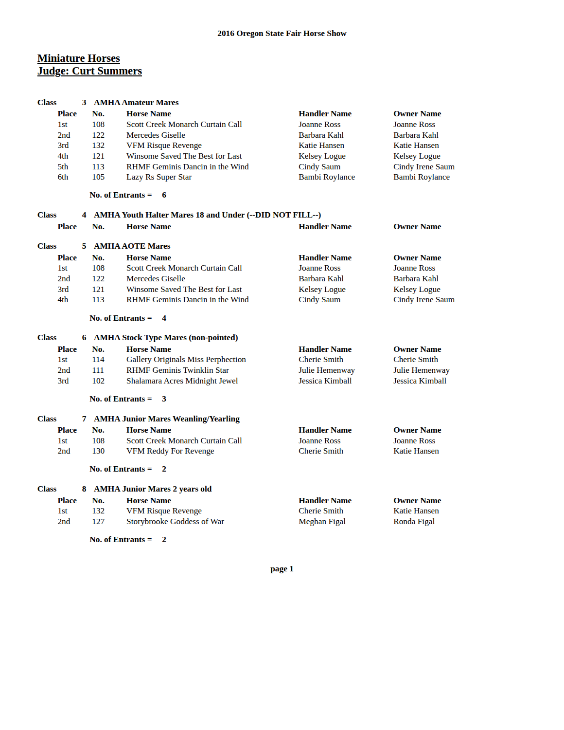2016 Oregon State Fair Horse Show
Miniature Horses
Judge: Curt Summers
Class 3 AMHA Amateur Mares
| Place | No. | Horse Name | Handler Name | Owner Name |
| --- | --- | --- | --- | --- |
| 1st | 108 | Scott Creek Monarch Curtain Call | Joanne Ross | Joanne Ross |
| 2nd | 122 | Mercedes Giselle | Barbara Kahl | Barbara Kahl |
| 3rd | 132 | VFM Risque Revenge | Katie Hansen | Katie Hansen |
| 4th | 121 | Winsome Saved The Best for Last | Kelsey Logue | Kelsey Logue |
| 5th | 113 | RHMF Geminis Dancin in the Wind | Cindy Saum | Cindy Irene Saum |
| 6th | 105 | Lazy Rs Super Star | Bambi Roylance | Bambi Roylance |
No. of Entrants =6
Class 4 AMHA Youth Halter Mares 18 and Under (--DID NOT FILL--)
| Place | No. | Horse Name | Handler Name | Owner Name |
| --- | --- | --- | --- | --- |
Class 5 AMHA AOTE Mares
| Place | No. | Horse Name | Handler Name | Owner Name |
| --- | --- | --- | --- | --- |
| 1st | 108 | Scott Creek Monarch Curtain Call | Joanne Ross | Joanne Ross |
| 2nd | 122 | Mercedes Giselle | Barbara Kahl | Barbara Kahl |
| 3rd | 121 | Winsome Saved The Best for Last | Kelsey Logue | Kelsey Logue |
| 4th | 113 | RHMF Geminis Dancin in the Wind | Cindy Saum | Cindy Irene Saum |
No. of Entrants =4
Class 6 AMHA Stock Type Mares (non-pointed)
| Place | No. | Horse Name | Handler Name | Owner Name |
| --- | --- | --- | --- | --- |
| 1st | 114 | Gallery Originals Miss Perphection | Cherie Smith | Cherie Smith |
| 2nd | 111 | RHMF Geminis Twinklin Star | Julie Hemenway | Julie Hemenway |
| 3rd | 102 | Shalamara Acres Midnight Jewel | Jessica Kimball | Jessica Kimball |
No. of Entrants =3
Class 7 AMHA Junior Mares Weanling/Yearling
| Place | No. | Horse Name | Handler Name | Owner Name |
| --- | --- | --- | --- | --- |
| 1st | 108 | Scott Creek Monarch Curtain Call | Joanne Ross | Joanne Ross |
| 2nd | 130 | VFM Reddy For Revenge | Cherie Smith | Katie Hansen |
No. of Entrants =2
Class 8 AMHA Junior Mares 2 years old
| Place | No. | Horse Name | Handler Name | Owner Name |
| --- | --- | --- | --- | --- |
| 1st | 132 | VFM Risque Revenge | Cherie Smith | Katie Hansen |
| 2nd | 127 | Storybrooke Goddess of War | Meghan Figal | Ronda Figal |
No. of Entrants =2
page 1